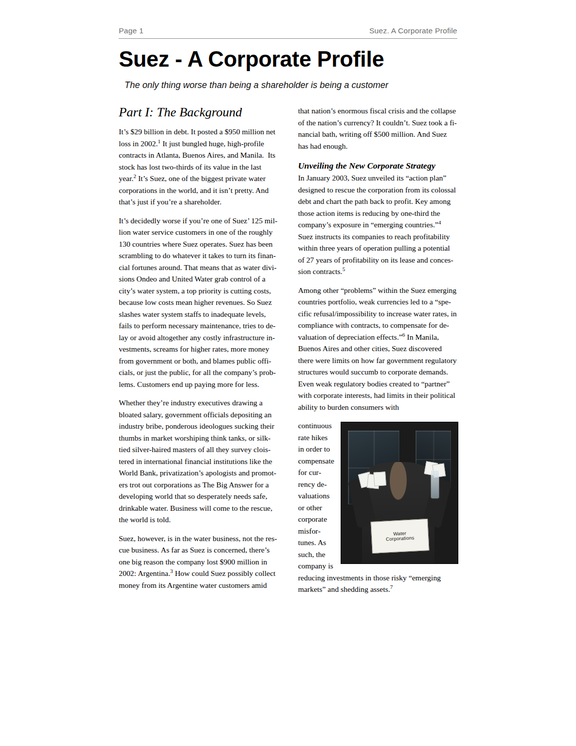Page 1
Suez. A Corporate Profile
Suez - A Corporate Profile
The only thing worse than being a shareholder is being a customer
Part I: The Background
It’s $29 billion in debt. It posted a $950 million net loss in 2002.1 It just bungled huge, high-profile contracts in Atlanta, Buenos Aires, and Manila. Its stock has lost two-thirds of its value in the last year.2 It’s Suez, one of the biggest private water corporations in the world, and it isn’t pretty. And that’s just if you’re a shareholder.
It’s decidedly worse if you’re one of Suez’ 125 million water service customers in one of the roughly 130 countries where Suez operates. Suez has been scrambling to do whatever it takes to turn its financial fortunes around. That means that as water divisions Ondeo and United Water grab control of a city’s water system, a top priority is cutting costs, because low costs mean higher revenues. So Suez slashes water system staffs to inadequate levels, fails to perform necessary maintenance, tries to delay or avoid altogether any costly infrastructure investments, screams for higher rates, more money from government or both, and blames public officials, or just the public, for all the company’s problems. Customers end up paying more for less.
Whether they’re industry executives drawing a bloated salary, government officials depositing an industry bribe, ponderous ideologues sucking their thumbs in market worshiping think tanks, or silk-tied silver-haired masters of all they survey cloistered in international financial institutions like the World Bank, privatization’s apologists and promoters trot out corporations as The Big Answer for a developing world that so desperately needs safe, drinkable water. Business will come to the rescue, the world is told.
Suez, however, is in the water business, not the rescue business. As far as Suez is concerned, there’s one big reason the company lost $900 million in 2002: Argentina.3 How could Suez possibly collect money from its Argentine water customers amid that nation’s enormous fiscal crisis and the collapse of the nation’s currency? It couldn’t. Suez took a financial bath, writing off $500 million. And Suez has had enough.
Unveiling the New Corporate Strategy
In January 2003, Suez unveiled its “action plan” designed to rescue the corporation from its colossal debt and chart the path back to profit. Key among those action items is reducing by one-third the company’s exposure in “emerging countries.”4 Suez instructs its companies to reach profitability within three years of operation pulling a potential of 27 years of profitability on its lease and concession contracts.5
Among other “problems” within the Suez emerging countries portfolio, weak currencies led to a “specific refusal/impossibility to increase water rates, in compliance with contracts, to compensate for devaluation of depreciation effects.”6 In Manila, Buenos Aires and other cities, Suez discovered there were limits on how far government regulatory structures would succumb to corporate demands. Even weak regulatory bodies created to “partner” with corporate interests, had limits in their political ability to burden consumers with
Water
Corporations
continuous rate hikes in order to compensate for currency de-valuations or other corporate misfortunes. As such, the company is reducing investments in those risky “emerging markets” and shedding assets.7